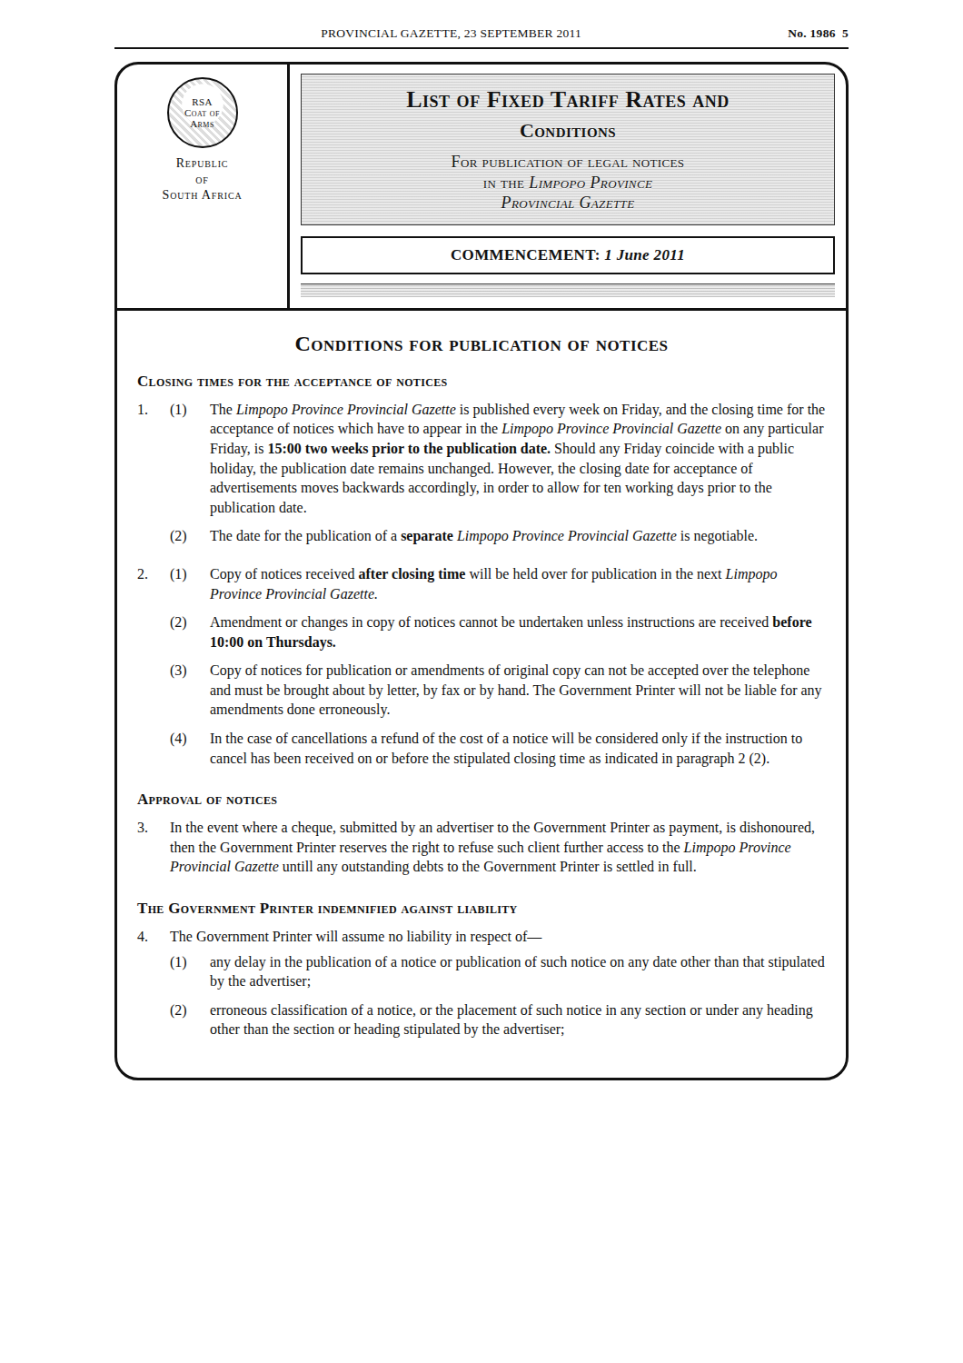PROVINCIAL GAZETTE, 23 SEPTEMBER 2011
No. 1986 5
RSA
Coat of
Arms
Republic
of
South Africa
List of Fixed Tariff Rates and
Conditions
For publication of legal notices
in the Limpopo Province
Provincial Gazette
COMMENCEMENT: 1 June 2011
Conditions for publication of notices
Closing times for the acceptance of notices
1.
(1)
The Limpopo Province Provincial Gazette is published every week on Friday, and the closing time for the acceptance of notices which have to appear in the Limpopo Province Provincial Gazette on any particular Friday, is 15:00 two weeks prior to the publication date. Should any Friday coincide with a public holiday, the publication date remains unchanged. However, the closing date for acceptance of advertisements moves backwards accordingly, in order to allow for ten working days prior to the publication date.
(2)
The date for the publication of a separate Limpopo Province Provincial Gazette is negotiable.
2.
(1)
Copy of notices received after closing time will be held over for publication in the next Limpopo Province Provincial Gazette.
(2)
Amendment or changes in copy of notices cannot be undertaken unless instructions are received before 10:00 on Thursdays.
(3)
Copy of notices for publication or amendments of original copy can not be accepted over the telephone and must be brought about by letter, by fax or by hand. The Government Printer will not be liable for any amendments done erroneously.
(4)
In the case of cancellations a refund of the cost of a notice will be considered only if the instruction to cancel has been received on or before the stipulated closing time as indicated in paragraph 2 (2).
Approval of notices
3.
In the event where a cheque, submitted by an advertiser to the Government Printer as payment, is dishonoured, then the Government Printer reserves the right to refuse such client further access to the Limpopo Province Provincial Gazette untill any outstanding debts to the Government Printer is settled in full.
The Government Printer indemnified against liability
4.
The Government Printer will assume no liability in respect of—
(1)
any delay in the publication of a notice or publication of such notice on any date other than that stipulated by the advertiser;
(2)
erroneous classification of a notice, or the placement of such notice in any section or under any heading other than the section or heading stipulated by the advertiser;